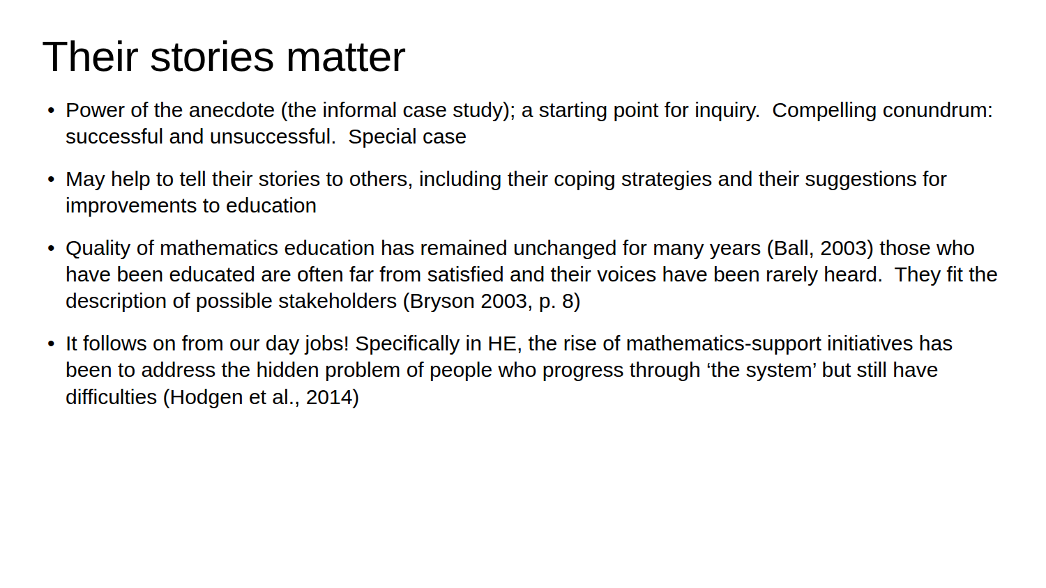Their stories matter
Power of the anecdote (the informal case study); a starting point for inquiry. Compelling conundrum: successful and unsuccessful. Special case
May help to tell their stories to others, including their coping strategies and their suggestions for improvements to education
Quality of mathematics education has remained unchanged for many years (Ball, 2003) those who have been educated are often far from satisfied and their voices have been rarely heard. They fit the description of possible stakeholders (Bryson 2003, p. 8)
It follows on from our day jobs! Specifically in HE, the rise of mathematics-support initiatives has been to address the hidden problem of people who progress through ‘the system’ but still have difficulties (Hodgen et al., 2014)